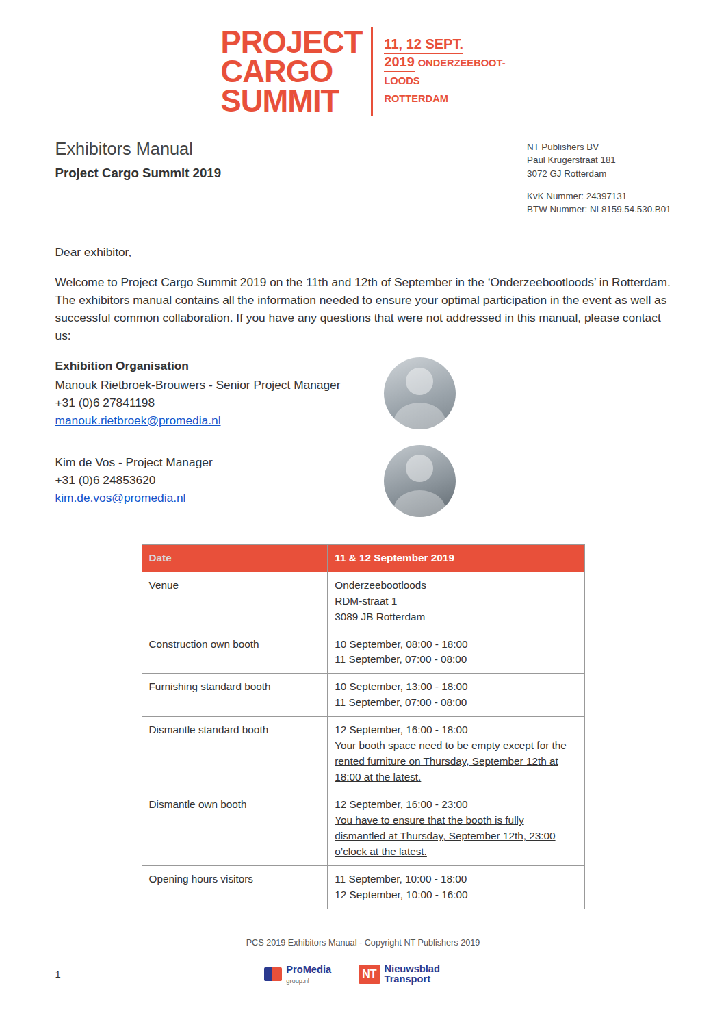PROJECT
CARGO
SUMMIT 11, 12 SEPT.
2019 ONDERZEEBOOT-
LOODS
ROTTERDAM
Exhibitors Manual
Project Cargo Summit 2019
NT Publishers BV
Paul Krugerstraat 181
3072 GJ Rotterdam
KvK Nummer: 24397131
BTW Nummer: NL8159.54.530.B01
Dear exhibitor,
Welcome to Project Cargo Summit 2019 on the 11th and 12th of September in the ‘Onderzeebootloods’ in Rotterdam. The exhibitors manual contains all the information needed to ensure your optimal participation in the event as well as successful common collaboration. If you have any questions that were not addressed in this manual, please contact us:
Exhibition Organisation
Manouk Rietbroek-Brouwers - Senior Project Manager
+31 (0)6 27841198
manouk.rietbroek@promedia.nl
Kim de Vos - Project Manager
+31 (0)6 24853620
kim.de.vos@promedia.nl
| Date | 11 & 12 September 2019 |
| --- | --- |
| Venue | Onderzeebootloods RDM-straat 1 3089 JB Rotterdam |
| Construction own booth | 10 September, 08:00 - 18:00 11 September, 07:00 - 08:00 |
| Furnishing standard booth | 10 September, 13:00 - 18:00 11 September, 07:00 - 08:00 |
| Dismantle standard booth | 12 September, 16:00 - 18:00 Your booth space need to be empty except for the rented furniture on Thursday, September 12th at 18:00 at the latest. |
| Dismantle own booth | 12 September, 16:00 - 23:00 You have to ensure that the booth is fully dismantled at Thursday, September 12th, 23:00 o’clock at the latest. |
| Opening hours visitors | 11 September, 10:00 - 18:00 12 September, 10:00 - 16:00 |
PCS 2019 Exhibitors Manual - Copyright NT Publishers 2019
1
ProMediagroup.nl
NT Nieuwsblad
Transport